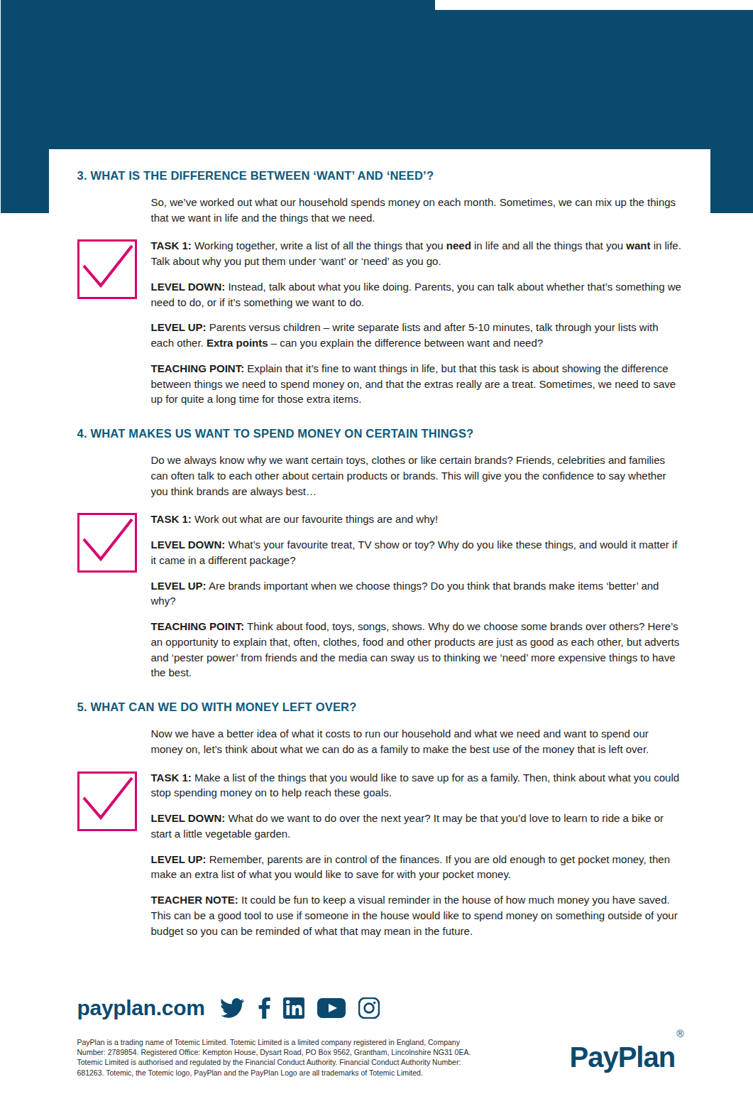3. What is the difference between ‘want’ and ‘need’?
So, we’ve worked out what our household spends money on each month. Sometimes, we can mix up the things that we want in life and the things that we need.
TASK 1: Working together, write a list of all the things that you need in life and all the things that you want in life. Talk about why you put them under ‘want’ or ‘need’ as you go.
LEVEL DOWN: Instead, talk about what you like doing. Parents, you can talk about whether that’s something we need to do, or if it’s something we want to do.
LEVEL UP: Parents versus children – write separate lists and after 5-10 minutes, talk through your lists with each other. Extra points – can you explain the difference between want and need?
TEACHING POINT: Explain that it’s fine to want things in life, but that this task is about showing the difference between things we need to spend money on, and that the extras really are a treat. Sometimes, we need to save up for quite a long time for those extra items.
4. What makes us want to spend money on certain things?
Do we always know why we want certain toys, clothes or like certain brands? Friends, celebrities and families can often talk to each other about certain products or brands. This will give you the confidence to say whether you think brands are always best…
TASK 1: Work out what are our favourite things are and why!
LEVEL DOWN: What’s your favourite treat, TV show or toy? Why do you like these things, and would it matter if it came in a different package?
LEVEL UP: Are brands important when we choose things? Do you think that brands make items ‘better’ and why?
TEACHING POINT: Think about food, toys, songs, shows. Why do we choose some brands over others? Here’s an opportunity to explain that, often, clothes, food and other products are just as good as each other, but adverts and ‘pester power’ from friends and the media can sway us to thinking we ‘need’ more expensive things to have the best.
5. What can we do with money left over?
Now we have a better idea of what it costs to run our household and what we need and want to spend our money on, let’s think about what we can do as a family to make the best use of the money that is left over.
TASK 1: Make a list of the things that you would like to save up for as a family. Then, think about what you could stop spending money on to help reach these goals.
LEVEL DOWN: What do we want to do over the next year? It may be that you’d love to learn to ride a bike or start a little vegetable garden.
LEVEL UP: Remember, parents are in control of the finances. If you are old enough to get pocket money, then make an extra list of what you would like to save for with your pocket money.
TEACHER NOTE: It could be fun to keep a visual reminder in the house of how much money you have saved. This can be a good tool to use if someone in the house would like to spend money on something outside of your budget so you can be reminded of what that may mean in the future.
payplan.com
PayPlan is a trading name of Totemic Limited. Totemic Limited is a limited company registered in England, Company Number: 2789854. Registered Office: Kempton House, Dysart Road, PO Box 9562, Grantham, Lincolnshire NG31 0EA. Totemic Limited is authorised and regulated by the Financial Conduct Authority. Financial Conduct Authority Number: 681263. Totemic, the Totemic logo, PayPlan and the PayPlan Logo are all trademarks of Totemic Limited.
PayPlan®